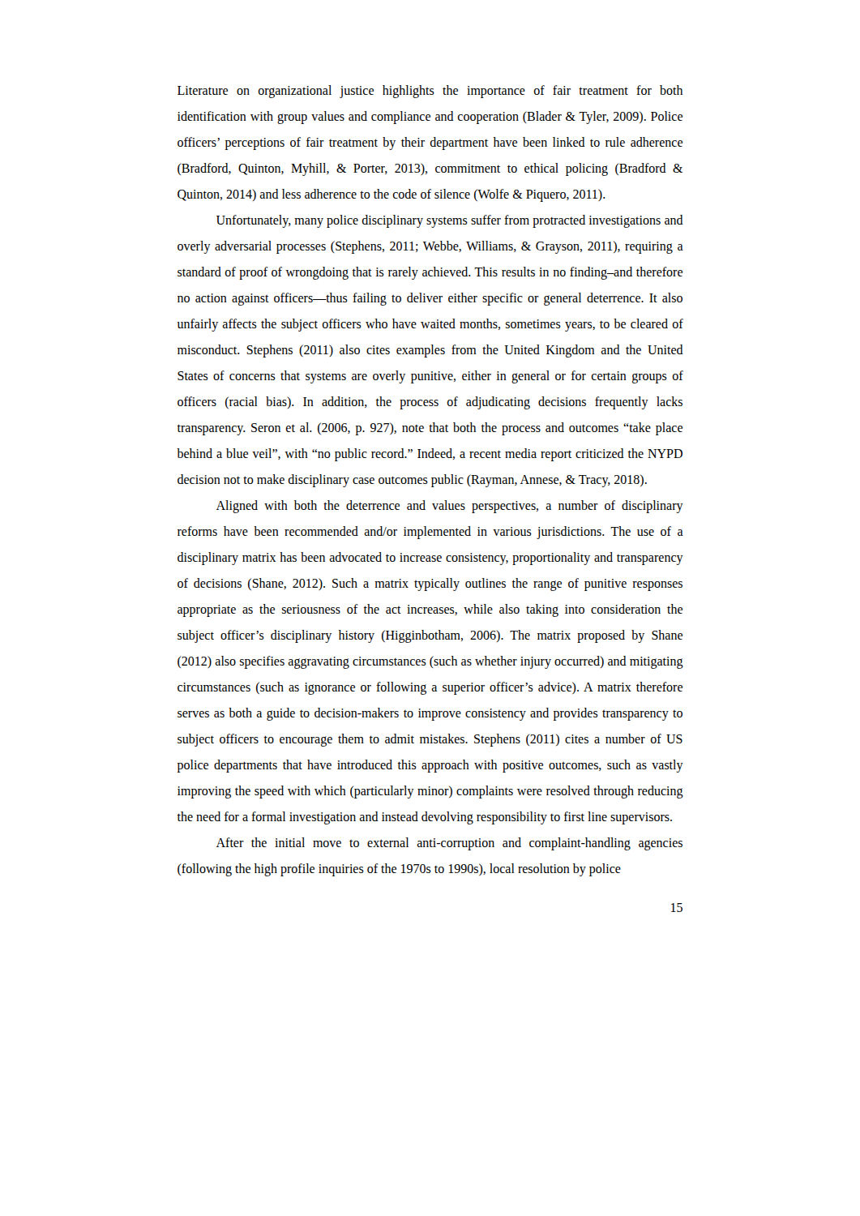Literature on organizational justice highlights the importance of fair treatment for both identification with group values and compliance and cooperation (Blader & Tyler, 2009). Police officers’ perceptions of fair treatment by their department have been linked to rule adherence (Bradford, Quinton, Myhill, & Porter, 2013), commitment to ethical policing (Bradford & Quinton, 2014) and less adherence to the code of silence (Wolfe & Piquero, 2011).
Unfortunately, many police disciplinary systems suffer from protracted investigations and overly adversarial processes (Stephens, 2011; Webbe, Williams, & Grayson, 2011), requiring a standard of proof of wrongdoing that is rarely achieved. This results in no finding–and therefore no action against officers—thus failing to deliver either specific or general deterrence. It also unfairly affects the subject officers who have waited months, sometimes years, to be cleared of misconduct. Stephens (2011) also cites examples from the United Kingdom and the United States of concerns that systems are overly punitive, either in general or for certain groups of officers (racial bias). In addition, the process of adjudicating decisions frequently lacks transparency. Seron et al. (2006, p. 927), note that both the process and outcomes “take place behind a blue veil”, with “no public record.” Indeed, a recent media report criticized the NYPD decision not to make disciplinary case outcomes public (Rayman, Annese, & Tracy, 2018).
Aligned with both the deterrence and values perspectives, a number of disciplinary reforms have been recommended and/or implemented in various jurisdictions. The use of a disciplinary matrix has been advocated to increase consistency, proportionality and transparency of decisions (Shane, 2012). Such a matrix typically outlines the range of punitive responses appropriate as the seriousness of the act increases, while also taking into consideration the subject officer’s disciplinary history (Higginbotham, 2006). The matrix proposed by Shane (2012) also specifies aggravating circumstances (such as whether injury occurred) and mitigating circumstances (such as ignorance or following a superior officer’s advice). A matrix therefore serves as both a guide to decision-makers to improve consistency and provides transparency to subject officers to encourage them to admit mistakes. Stephens (2011) cites a number of US police departments that have introduced this approach with positive outcomes, such as vastly improving the speed with which (particularly minor) complaints were resolved through reducing the need for a formal investigation and instead devolving responsibility to first line supervisors.
After the initial move to external anti-corruption and complaint-handling agencies (following the high profile inquiries of the 1970s to 1990s), local resolution by police
15